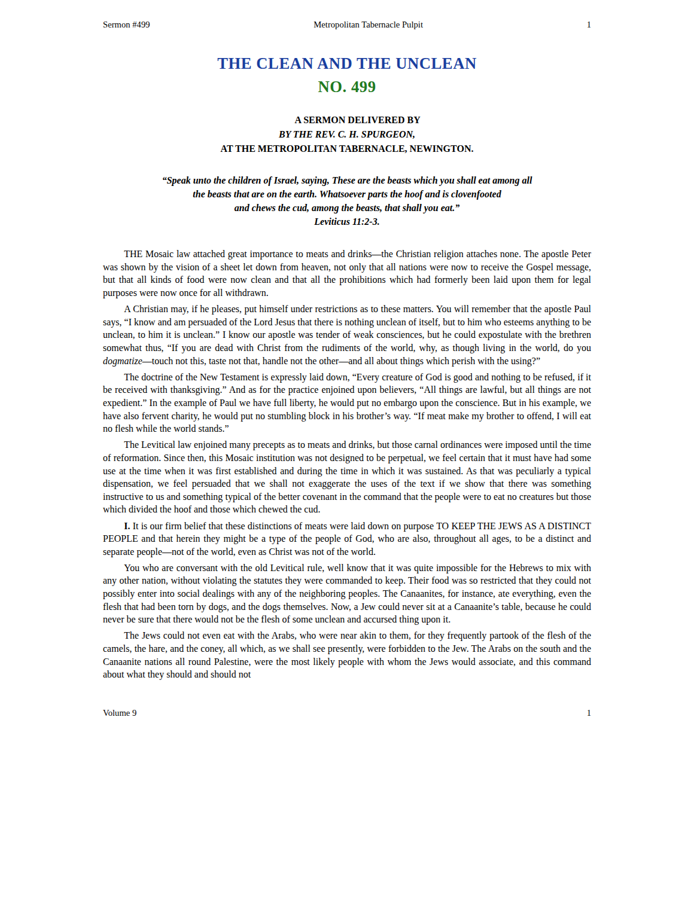Sermon #499 Metropolitan Tabernacle Pulpit 1
THE CLEAN AND THE UNCLEANNO. 499
A SERMON DELIVERED BY
BY THE REV. C. H. SPURGEON,
AT THE METROPOLITAN TABERNACLE, NEWINGTON.
“Speak unto the children of Israel, saying, These are the beasts which you shall eat among all
the beasts that are on the earth. Whatsoever parts the hoof and is clovenfooted
and chews the cud, among the beasts, that shall you eat.”
Leviticus 11:2-3.
THE Mosaic law attached great importance to meats and drinks—the Christian religion attaches none. The apostle Peter was shown by the vision of a sheet let down from heaven, not only that all nations were now to receive the Gospel message, but that all kinds of food were now clean and that all the prohibitions which had formerly been laid upon them for legal purposes were now once for all withdrawn.
A Christian may, if he pleases, put himself under restrictions as to these matters. You will remember that the apostle Paul says, “I know and am persuaded of the Lord Jesus that there is nothing unclean of itself, but to him who esteems anything to be unclean, to him it is unclean.” I know our apostle was tender of weak consciences, but he could expostulate with the brethren somewhat thus, “If you are dead with Christ from the rudiments of the world, why, as though living in the world, do you dogmatize—touch not this, taste not that, handle not the other—and all about things which perish with the using?”
The doctrine of the New Testament is expressly laid down, “Every creature of God is good and nothing to be refused, if it be received with thanksgiving.” And as for the practice enjoined upon believers, “All things are lawful, but all things are not expedient.” In the example of Paul we have full liberty, he would put no embargo upon the conscience. But in his example, we have also fervent charity, he would put no stumbling block in his brother’s way. “If meat make my brother to offend, I will eat no flesh while the world stands.”
The Levitical law enjoined many precepts as to meats and drinks, but those carnal ordinances were imposed until the time of reformation. Since then, this Mosaic institution was not designed to be perpetual, we feel certain that it must have had some use at the time when it was first established and during the time in which it was sustained. As that was peculiarly a typical dispensation, we feel persuaded that we shall not exaggerate the uses of the text if we show that there was something instructive to us and something typical of the better covenant in the command that the people were to eat no creatures but those which divided the hoof and those which chewed the cud.
I. It is our firm belief that these distinctions of meats were laid down on purpose TO KEEP THE JEWS AS A DISTINCT PEOPLE and that herein they might be a type of the people of God, who are also, throughout all ages, to be a distinct and separate people—not of the world, even as Christ was not of the world.
You who are conversant with the old Levitical rule, well know that it was quite impossible for the Hebrews to mix with any other nation, without violating the statutes they were commanded to keep. Their food was so restricted that they could not possibly enter into social dealings with any of the neighboring peoples. The Canaanites, for instance, ate everything, even the flesh that had been torn by dogs, and the dogs themselves. Now, a Jew could never sit at a Canaanite’s table, because he could never be sure that there would not be the flesh of some unclean and accursed thing upon it.
The Jews could not even eat with the Arabs, who were near akin to them, for they frequently partook of the flesh of the camels, the hare, and the coney, all which, as we shall see presently, were forbidden to the Jew. The Arabs on the south and the Canaanite nations all round Palestine, were the most likely people with whom the Jews would associate, and this command about what they should and should not
Volume 9 1